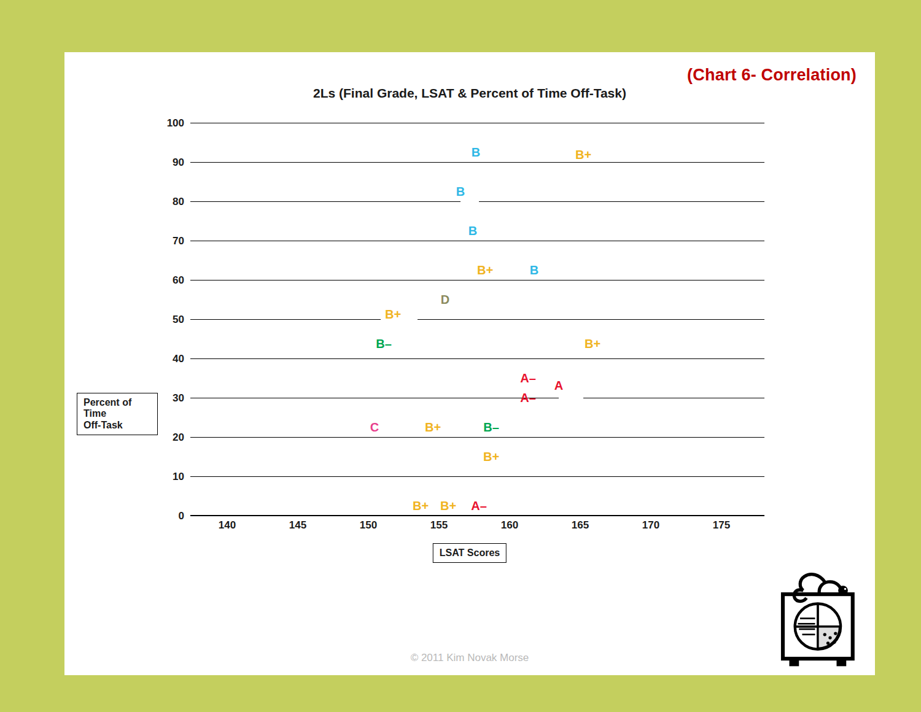(Chart 6- Correlation)
2Ls (Final Grade, LSAT & Percent of Time Off-Task)
100
90
80
70
60
50
40
30
20
10
0
140 145 150 155 160 165 170 175
B B+ B B B+ B D B+ B– B+ A– A A– C B+ B– B+ B+ B+ A–
Percent of
Time
Off-Task
LSAT Scores
© 2011 Kim Novak Morse